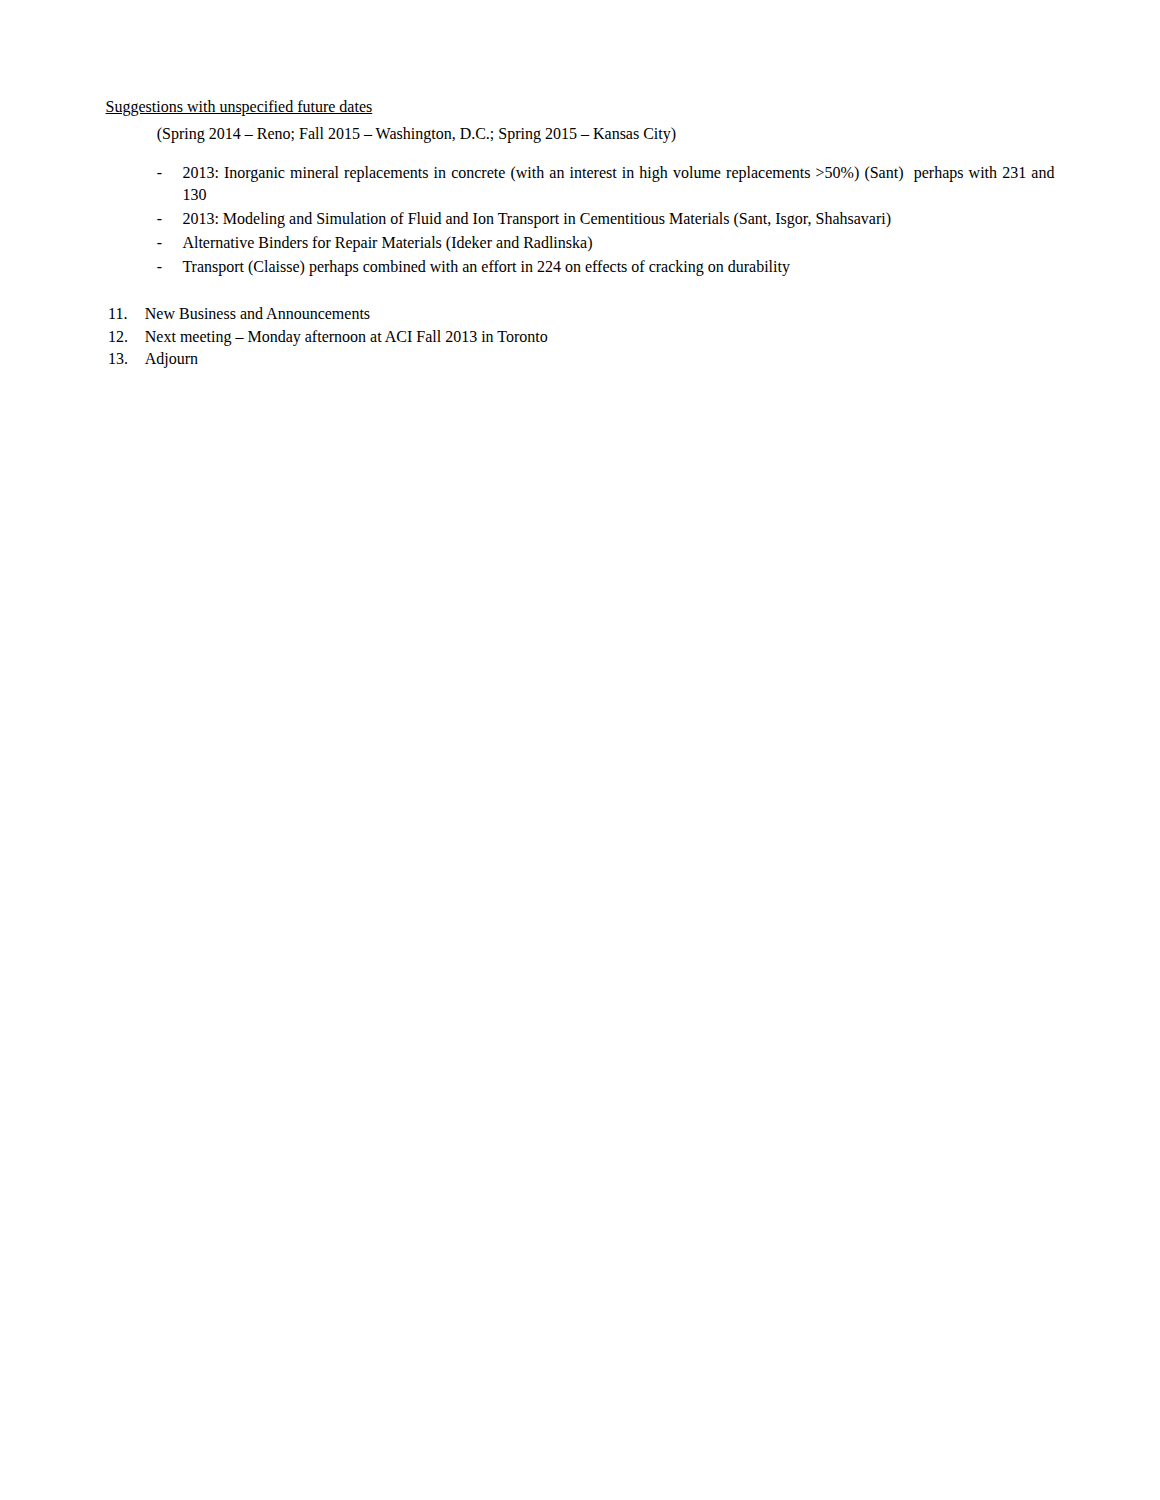Suggestions with unspecified future dates
(Spring 2014 – Reno; Fall 2015 – Washington, D.C.; Spring 2015 – Kansas City)
2013: Inorganic mineral replacements in concrete (with an interest in high volume replacements >50%) (Sant) perhaps with 231 and 130
2013: Modeling and Simulation of Fluid and Ion Transport in Cementitious Materials (Sant, Isgor, Shahsavari)
Alternative Binders for Repair Materials (Ideker and Radlinska)
Transport (Claisse) perhaps combined with an effort in 224 on effects of cracking on durability
New Business and Announcements
Next meeting – Monday afternoon at ACI Fall 2013 in Toronto
Adjourn